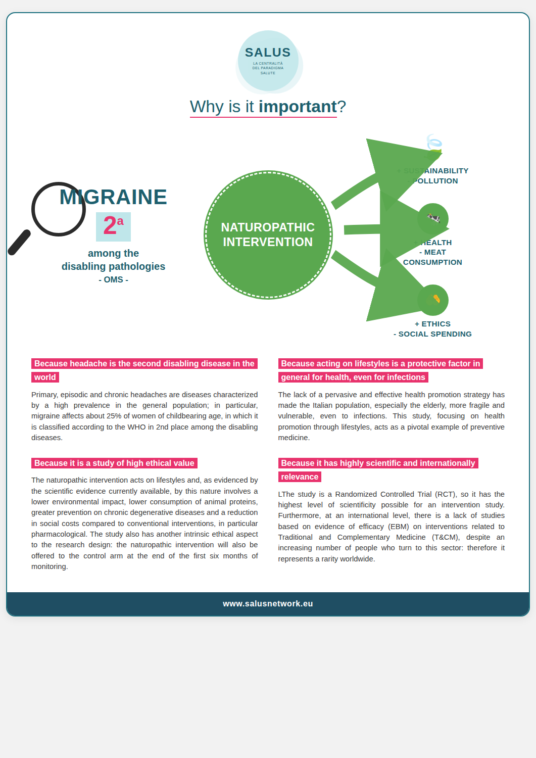SALUS La centralità
del paradigma
salute
Why is it important?
MIGRAINE
2a
among the
disabling pathologies
- OMS -
NATUROPATHIC
INTERVENTION
🍃
+ SUSTAINABILITY
- POLLUTION
🐄
+ HEALTH
- MEAT
CONSUMPTION
🤲
+ ETHICS
- SOCIAL SPENDING
Because headache is the second disabling disease in the world
Primary, episodic and chronic headaches are diseases characterized by a high prevalence in the general population; in particular, migraine affects about 25% of women of childbearing age, in which it is classified according to the WHO in 2nd place among the disabling diseases.
Because acting on lifestyles is a protective factor in general for health, even for infections
The lack of a pervasive and effective health promotion strategy has made the Italian population, especially the elderly, more fragile and vulnerable, even to infections. This study, focusing on health promotion through lifestyles, acts as a pivotal example of preventive medicine.
Because it is a study of high ethical value
The naturopathic intervention acts on lifestyles and, as evidenced by the scientific evidence currently available, by this nature involves a lower environmental impact, lower consumption of animal proteins, greater prevention on chronic degenerative diseases and a reduction in social costs compared to conventional interventions, in particular pharmacological. The study also has another intrinsic ethical aspect to the research design: the naturopathic intervention will also be offered to the control arm at the end of the first six months of monitoring.
Because it has highly scientific and internationally relevance
LThe study is a Randomized Controlled Trial (RCT), so it has the highest level of scientificity possible for an intervention study. Furthermore, at an international level, there is a lack of studies based on evidence of efficacy (EBM) on interventions related to Traditional and Complementary Medicine (T&CM), despite an increasing number of people who turn to this sector: therefore it represents a rarity worldwide.
www.salusnetwork.eu